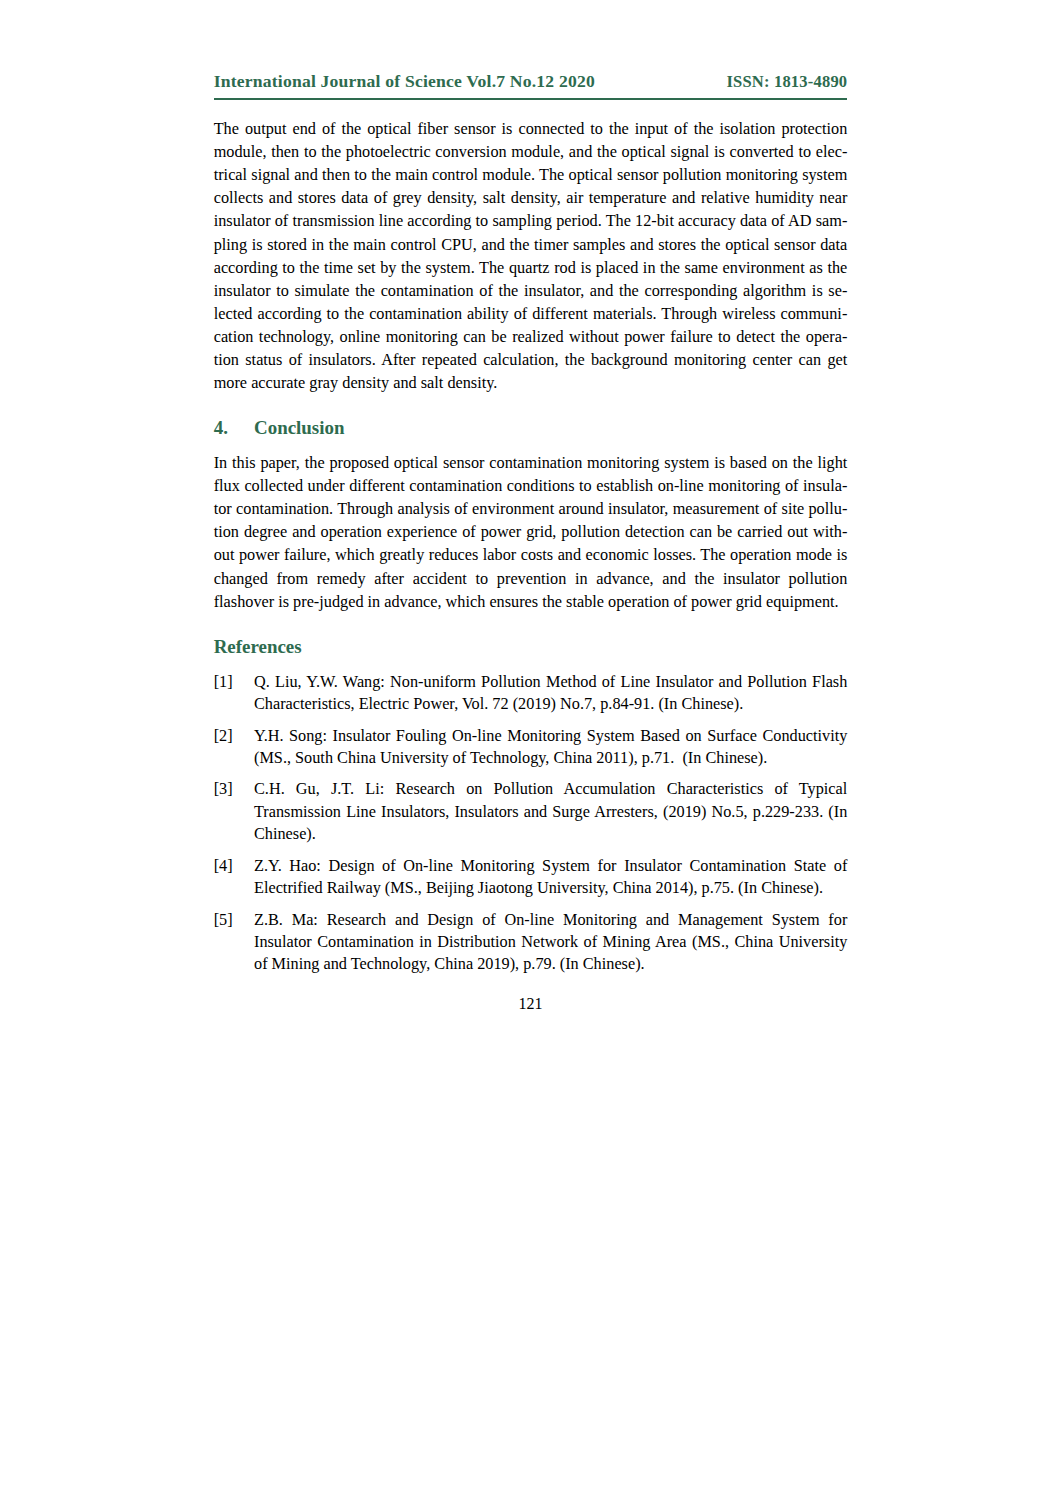International Journal of Science Vol.7 No.12 2020
ISSN: 1813-4890
The output end of the optical fiber sensor is connected to the input of the isolation protection module, then to the photoelectric conversion module, and the optical signal is converted to electrical signal and then to the main control module. The optical sensor pollution monitoring system collects and stores data of grey density, salt density, air temperature and relative humidity near insulator of transmission line according to sampling period. The 12-bit accuracy data of AD sampling is stored in the main control CPU, and the timer samples and stores the optical sensor data according to the time set by the system. The quartz rod is placed in the same environment as the insulator to simulate the contamination of the insulator, and the corresponding algorithm is selected according to the contamination ability of different materials. Through wireless communication technology, online monitoring can be realized without power failure to detect the operation status of insulators. After repeated calculation, the background monitoring center can get more accurate gray density and salt density.
4. Conclusion
In this paper, the proposed optical sensor contamination monitoring system is based on the light flux collected under different contamination conditions to establish on-line monitoring of insulator contamination. Through analysis of environment around insulator, measurement of site pollution degree and operation experience of power grid, pollution detection can be carried out without power failure, which greatly reduces labor costs and economic losses. The operation mode is changed from remedy after accident to prevention in advance, and the insulator pollution flashover is pre-judged in advance, which ensures the stable operation of power grid equipment.
References
[1] Q. Liu, Y.W. Wang: Non-uniform Pollution Method of Line Insulator and Pollution Flash Characteristics, Electric Power, Vol. 72 (2019) No.7, p.84-91. (In Chinese).
[2] Y.H. Song: Insulator Fouling On-line Monitoring System Based on Surface Conductivity (MS., South China University of Technology, China 2011), p.71. (In Chinese).
[3] C.H. Gu, J.T. Li: Research on Pollution Accumulation Characteristics of Typical Transmission Line Insulators, Insulators and Surge Arresters, (2019) No.5, p.229-233. (In Chinese).
[4] Z.Y. Hao: Design of On-line Monitoring System for Insulator Contamination State of Electrified Railway (MS., Beijing Jiaotong University, China 2014), p.75. (In Chinese).
[5] Z.B. Ma: Research and Design of On-line Monitoring and Management System for Insulator Contamination in Distribution Network of Mining Area (MS., China University of Mining and Technology, China 2019), p.79. (In Chinese).
121